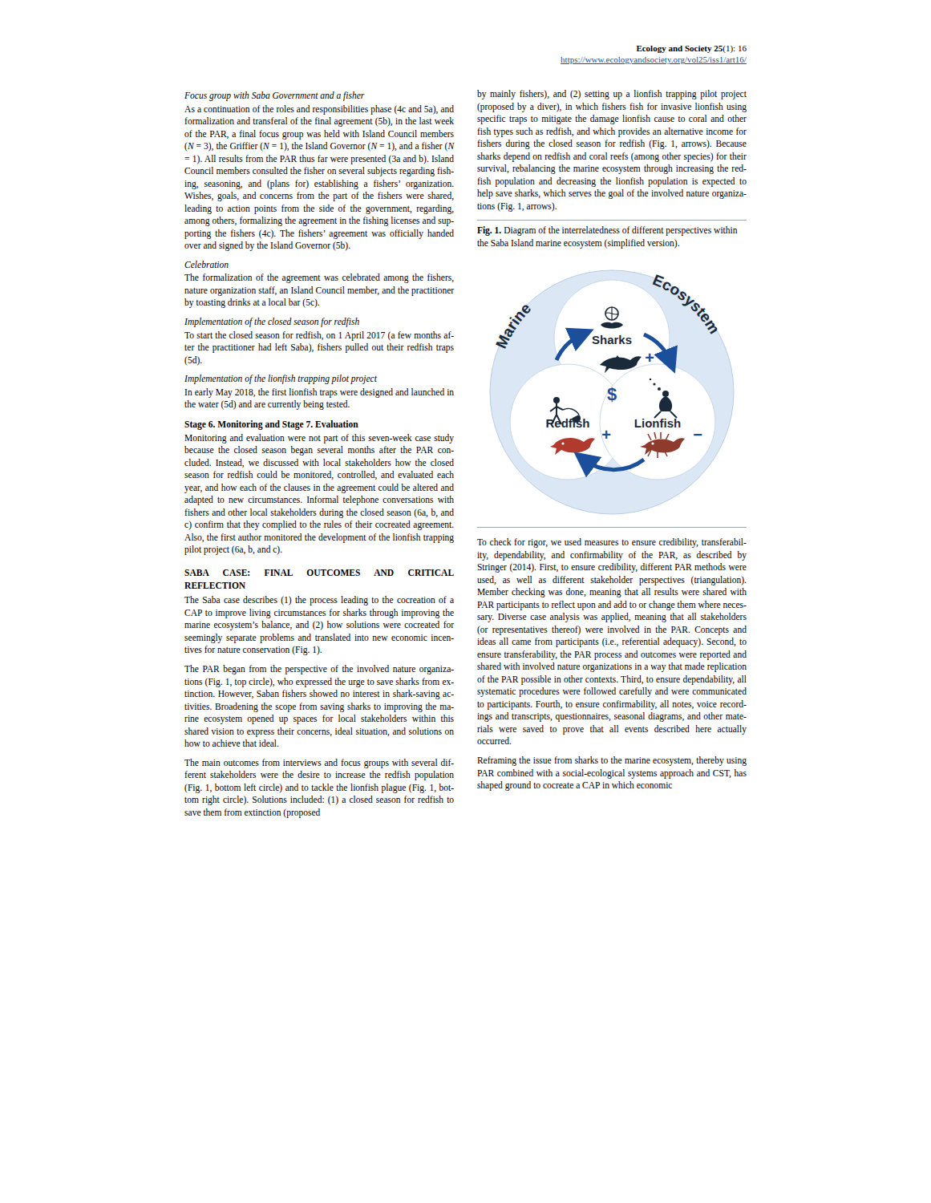Ecology and Society 25(1): 16
https://www.ecologyandsociety.org/vol25/iss1/art16/
Focus group with Saba Government and a fisher
As a continuation of the roles and responsibilities phase (4c and 5a), and formalization and transferal of the final agreement (5b), in the last week of the PAR, a final focus group was held with Island Council members (N = 3), the Griffier (N = 1), the Island Governor (N = 1), and a fisher (N = 1). All results from the PAR thus far were presented (3a and b). Island Council members consulted the fisher on several subjects regarding fishing, seasoning, and (plans for) establishing a fishers’ organization. Wishes, goals, and concerns from the part of the fishers were shared, leading to action points from the side of the government, regarding, among others, formalizing the agreement in the fishing licenses and supporting the fishers (4c). The fishers’ agreement was officially handed over and signed by the Island Governor (5b).
Celebration
The formalization of the agreement was celebrated among the fishers, nature organization staff, an Island Council member, and the practitioner by toasting drinks at a local bar (5c).
Implementation of the closed season for redfish
To start the closed season for redfish, on 1 April 2017 (a few months after the practitioner had left Saba), fishers pulled out their redfish traps (5d).
Implementation of the lionfish trapping pilot project
In early May 2018, the first lionfish traps were designed and launched in the water (5d) and are currently being tested.
Stage 6. Monitoring and Stage 7. Evaluation
Monitoring and evaluation were not part of this seven-week case study because the closed season began several months after the PAR concluded. Instead, we discussed with local stakeholders how the closed season for redfish could be monitored, controlled, and evaluated each year, and how each of the clauses in the agreement could be altered and adapted to new circumstances. Informal telephone conversations with fishers and other local stakeholders during the closed season (6a, b, and c) confirm that they complied to the rules of their cocreated agreement. Also, the first author monitored the development of the lionfish trapping pilot project (6a, b, and c).
SABA CASE: FINAL OUTCOMES AND CRITICAL REFLECTION
The Saba case describes (1) the process leading to the cocreation of a CAP to improve living circumstances for sharks through improving the marine ecosystem’s balance, and (2) how solutions were cocreated for seemingly separate problems and translated into new economic incentives for nature conservation (Fig. 1).
The PAR began from the perspective of the involved nature organizations (Fig. 1, top circle), who expressed the urge to save sharks from extinction. However, Saban fishers showed no interest in shark-saving activities. Broadening the scope from saving sharks to improving the marine ecosystem opened up spaces for local stakeholders within this shared vision to express their concerns, ideal situation, and solutions on how to achieve that ideal.
The main outcomes from interviews and focus groups with several different stakeholders were the desire to increase the redfish population (Fig. 1, bottom left circle) and to tackle the lionfish plague (Fig. 1, bottom right circle). Solutions included: (1) a closed season for redfish to save them from extinction (proposed
by mainly fishers), and (2) setting up a lionfish trapping pilot project (proposed by a diver), in which fishers fish for invasive lionfish using specific traps to mitigate the damage lionfish cause to coral and other fish types such as redfish, and which provides an alternative income for fishers during the closed season for redfish (Fig. 1, arrows). Because sharks depend on redfish and coral reefs (among other species) for their survival, rebalancing the marine ecosystem through increasing the redfish population and decreasing the lionfish population is expected to help save sharks, which serves the goal of the involved nature organizations (Fig. 1, arrows).
Fig. 1. Diagram of the interrelatedness of different perspectives within the Saba Island marine ecosystem (simplified version).
Marine Ecosystem Sharks + $ Redfish + Lionfish −
To check for rigor, we used measures to ensure credibility, transferability, dependability, and confirmability of the PAR, as described by Stringer (2014). First, to ensure credibility, different PAR methods were used, as well as different stakeholder perspectives (triangulation). Member checking was done, meaning that all results were shared with PAR participants to reflect upon and add to or change them where necessary. Diverse case analysis was applied, meaning that all stakeholders (or representatives thereof) were involved in the PAR. Concepts and ideas all came from participants (i.e., referential adequacy). Second, to ensure transferability, the PAR process and outcomes were reported and shared with involved nature organizations in a way that made replication of the PAR possible in other contexts. Third, to ensure dependability, all systematic procedures were followed carefully and were communicated to participants. Fourth, to ensure confirmability, all notes, voice recordings and transcripts, questionnaires, seasonal diagrams, and other materials were saved to prove that all events described here actually occurred.
Reframing the issue from sharks to the marine ecosystem, thereby using PAR combined with a social-ecological systems approach and CST, has shaped ground to cocreate a CAP in which economic